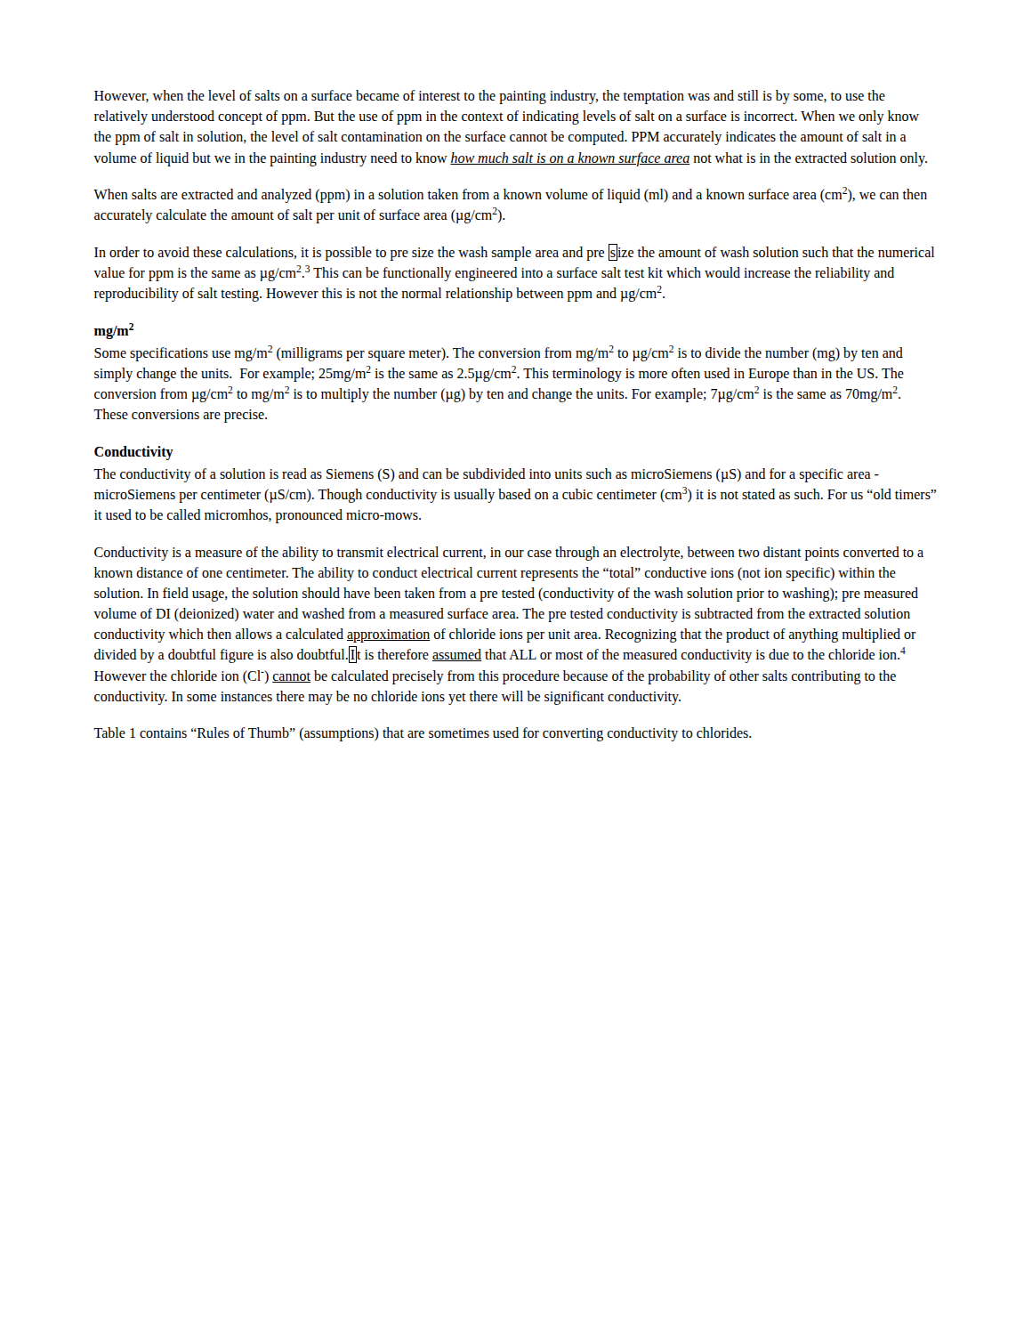However, when the level of salts on a surface became of interest to the painting industry, the temptation was and still is by some, to use the relatively understood concept of ppm. But the use of ppm in the context of indicating levels of salt on a surface is incorrect. When we only know the ppm of salt in solution, the level of salt contamination on the surface cannot be computed. PPM accurately indicates the amount of salt in a volume of liquid but we in the painting industry need to know how much salt is on a known surface area not what is in the extracted solution only.
When salts are extracted and analyzed (ppm) in a solution taken from a known volume of liquid (ml) and a known surface area (cm2), we can then accurately calculate the amount of salt per unit of surface area (µg/cm2).
In order to avoid these calculations, it is possible to pre size the wash sample area and pre size the amount of wash solution such that the numerical value for ppm is the same as µg/cm2.3 This can be functionally engineered into a surface salt test kit which would increase the reliability and reproducibility of salt testing. However this is not the normal relationship between ppm and µg/cm2.
mg/m2
Some specifications use mg/m2 (milligrams per square meter). The conversion from mg/m2 to µg/cm2 is to divide the number (mg) by ten and simply change the units. For example; 25mg/m2 is the same as 2.5µg/cm2. This terminology is more often used in Europe than in the US. The conversion from µg/cm2 to mg/m2 is to multiply the number (µg) by ten and change the units. For example; 7µg/cm2 is the same as 70mg/m2. These conversions are precise.
Conductivity
The conductivity of a solution is read as Siemens (S) and can be subdivided into units such as microSiemens (µS) and for a specific area - microSiemens per centimeter (µS/cm). Though conductivity is usually based on a cubic centimeter (cm3) it is not stated as such. For us “old timers” it used to be called micromhos, pronounced micro-mows.
Conductivity is a measure of the ability to transmit electrical current, in our case through an electrolyte, between two distant points converted to a known distance of one centimeter. The ability to conduct electrical current represents the “total” conductive ions (not ion specific) within the solution. In field usage, the solution should have been taken from a pre tested (conductivity of the wash solution prior to washing); pre measured volume of DI (deionized) water and washed from a measured surface area. The pre tested conductivity is subtracted from the extracted solution conductivity which then allows a calculated approximation of chloride ions per unit area. Recognizing that the product of anything multiplied or divided by a doubtful figure is also doubtful.It is therefore assumed that ALL or most of the measured conductivity is due to the chloride ion.4 However the chloride ion (Cl-) cannot be calculated precisely from this procedure because of the probability of other salts contributing to the conductivity. In some instances there may be no chloride ions yet there will be significant conductivity.
Table 1 contains “Rules of Thumb” (assumptions) that are sometimes used for converting conductivity to chlorides.